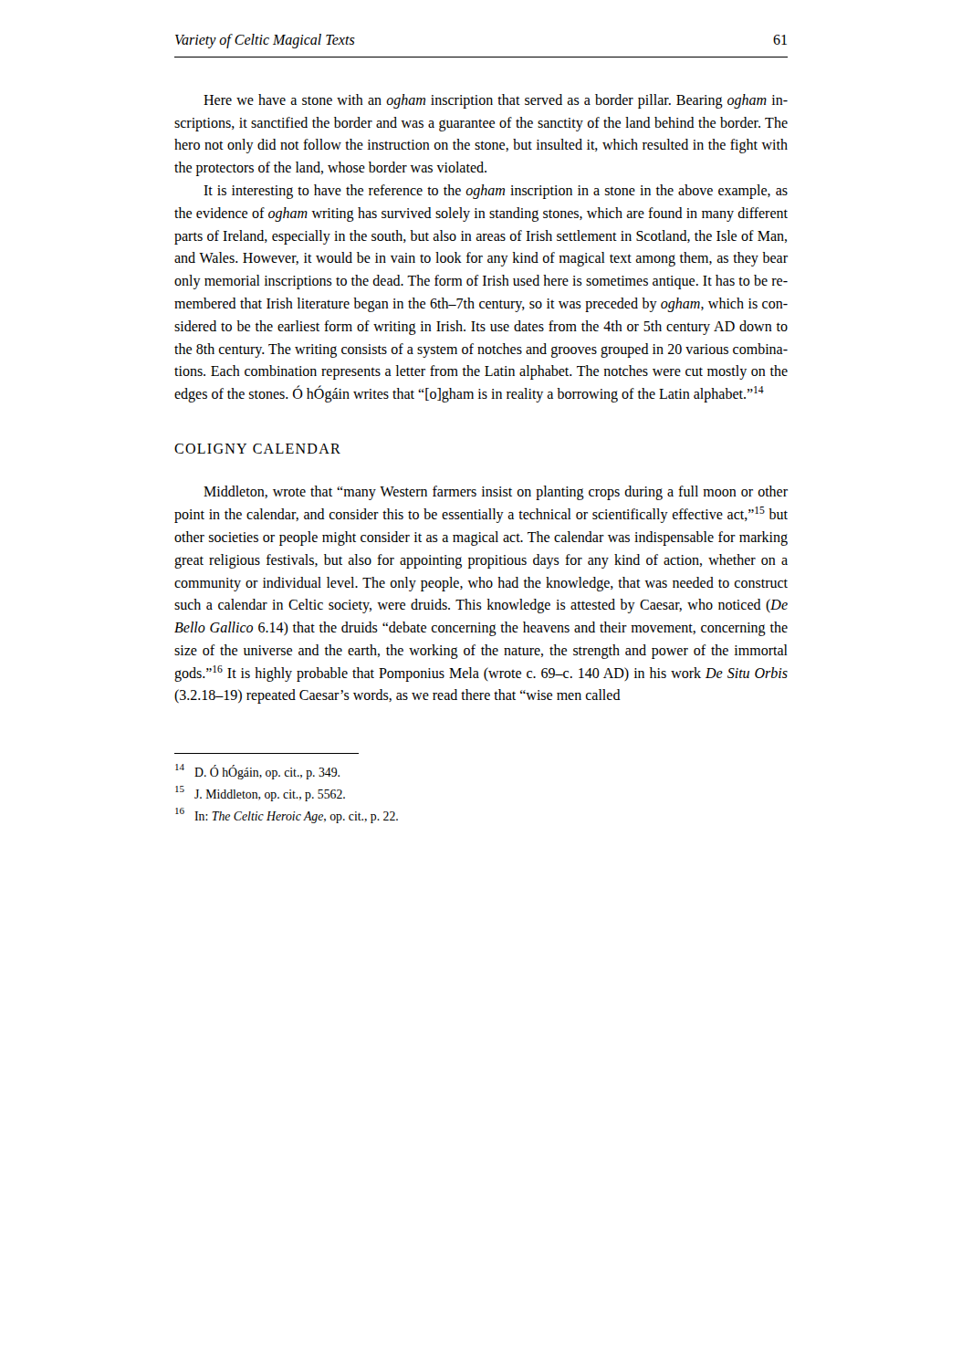Variety of Celtic Magical Texts 61
Here we have a stone with an ogham inscription that served as a border pillar. Bearing ogham inscriptions, it sanctified the border and was a guarantee of the sanctity of the land behind the border. The hero not only did not follow the instruction on the stone, but insulted it, which resulted in the fight with the protectors of the land, whose border was violated.
It is interesting to have the reference to the ogham inscription in a stone in the above example, as the evidence of ogham writing has survived solely in standing stones, which are found in many different parts of Ireland, especially in the south, but also in areas of Irish settlement in Scotland, the Isle of Man, and Wales. However, it would be in vain to look for any kind of magical text among them, as they bear only memorial inscriptions to the dead. The form of Irish used here is sometimes antique. It has to be remembered that Irish literature began in the 6th–7th century, so it was preceded by ogham, which is considered to be the earliest form of writing in Irish. Its use dates from the 4th or 5th century AD down to the 8th century. The writing consists of a system of notches and grooves grouped in 20 various combinations. Each combination represents a letter from the Latin alphabet. The notches were cut mostly on the edges of the stones. Ó hÓgáin writes that “[o]gham is in reality a borrowing of the Latin alphabet.”14
Coligny Calendar
Middleton, wrote that “many Western farmers insist on planting crops during a full moon or other point in the calendar, and consider this to be essentially a technical or scientifically effective act,”15 but other societies or people might consider it as a magical act. The calendar was indispensable for marking great religious festivals, but also for appointing propitious days for any kind of action, whether on a community or individual level. The only people, who had the knowledge, that was needed to construct such a calendar in Celtic society, were druids. This knowledge is attested by Caesar, who noticed (De Bello Gallico 6.14) that the druids “debate concerning the heavens and their movement, concerning the size of the universe and the earth, the working of the nature, the strength and power of the immortal gods.”16 It is highly probable that Pomponius Mela (wrote c. 69–c. 140 AD) in his work De Situ Orbis (3.2.18–19) repeated Caesar’s words, as we read there that “wise men called
14 D. Ó hÓgáin, op. cit., p. 349.
15 J. Middleton, op. cit., p. 5562.
16 In: The Celtic Heroic Age, op. cit., p. 22.